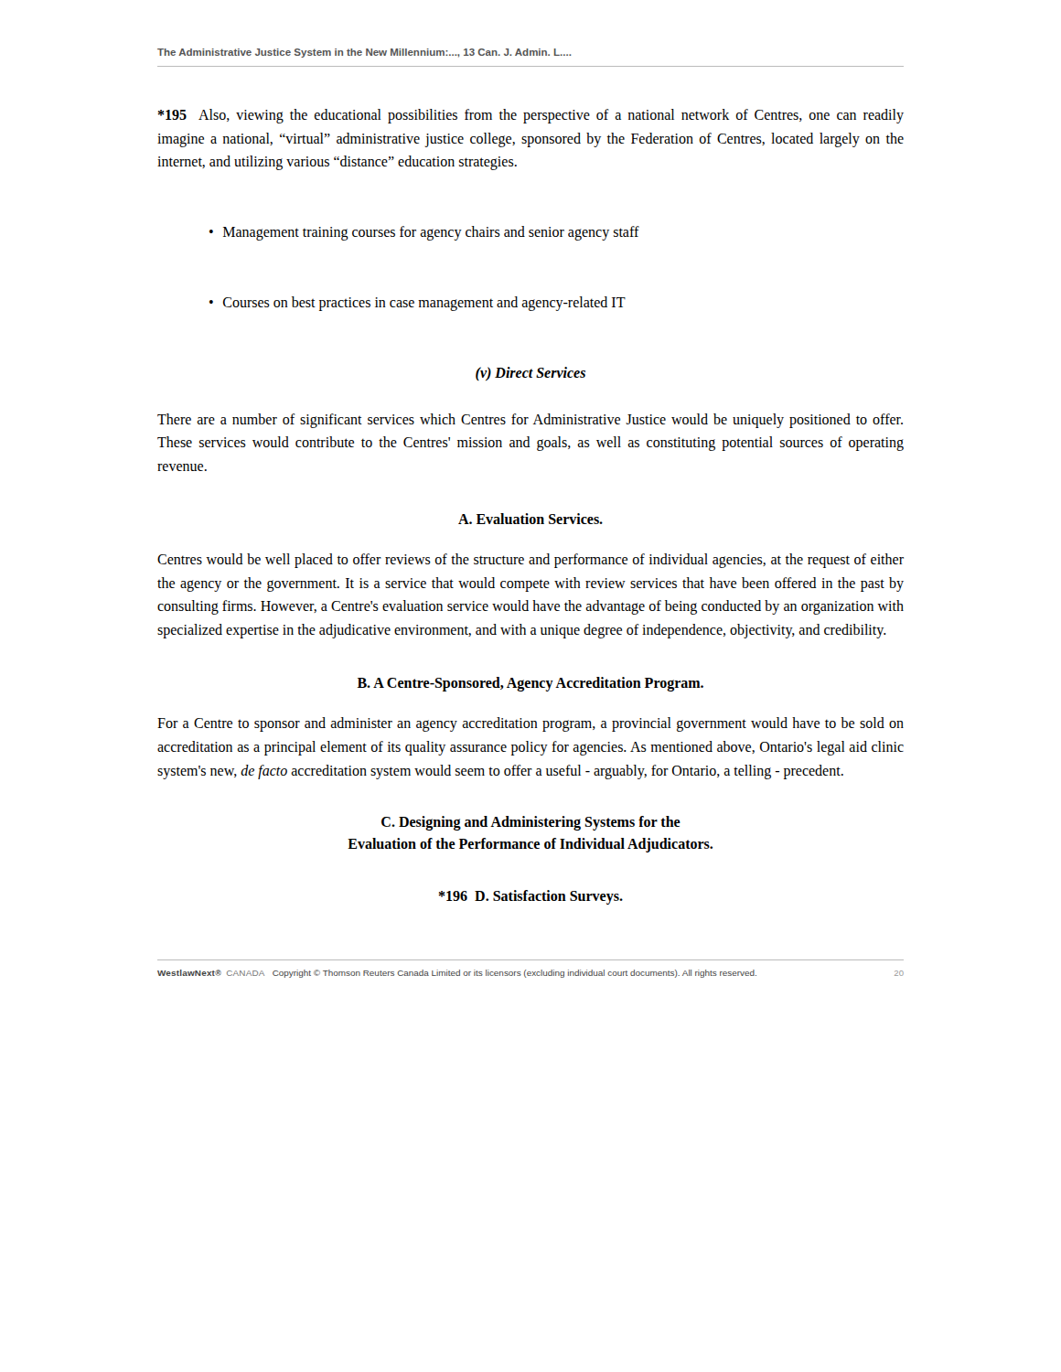The Administrative Justice System in the New Millennium:..., 13 Can. J. Admin. L....
*195 Also, viewing the educational possibilities from the perspective of a national network of Centres, one can readily imagine a national, “virtual” administrative justice college, sponsored by the Federation of Centres, located largely on the internet, and utilizing various “distance” education strategies.
Management training courses for agency chairs and senior agency staff
Courses on best practices in case management and agency-related IT
(v) Direct Services
There are a number of significant services which Centres for Administrative Justice would be uniquely positioned to offer. These services would contribute to the Centres' mission and goals, as well as constituting potential sources of operating revenue.
A. Evaluation Services.
Centres would be well placed to offer reviews of the structure and performance of individual agencies, at the request of either the agency or the government. It is a service that would compete with review services that have been offered in the past by consulting firms. However, a Centre's evaluation service would have the advantage of being conducted by an organization with specialized expertise in the adjudicative environment, and with a unique degree of independence, objectivity, and credibility.
B. A Centre-Sponsored, Agency Accreditation Program.
For a Centre to sponsor and administer an agency accreditation program, a provincial government would have to be sold on accreditation as a principal element of its quality assurance policy for agencies. As mentioned above, Ontario's legal aid clinic system's new, de facto accreditation system would seem to offer a useful - arguably, for Ontario, a telling - precedent.
C. Designing and Administering Systems for the
Evaluation of the Performance of Individual Adjudicators.
*196 D. Satisfaction Surveys.
WestlawNext® CANADA Copyright © Thomson Reuters Canada Limited or its licensors (excluding individual court documents). All rights reserved. 20